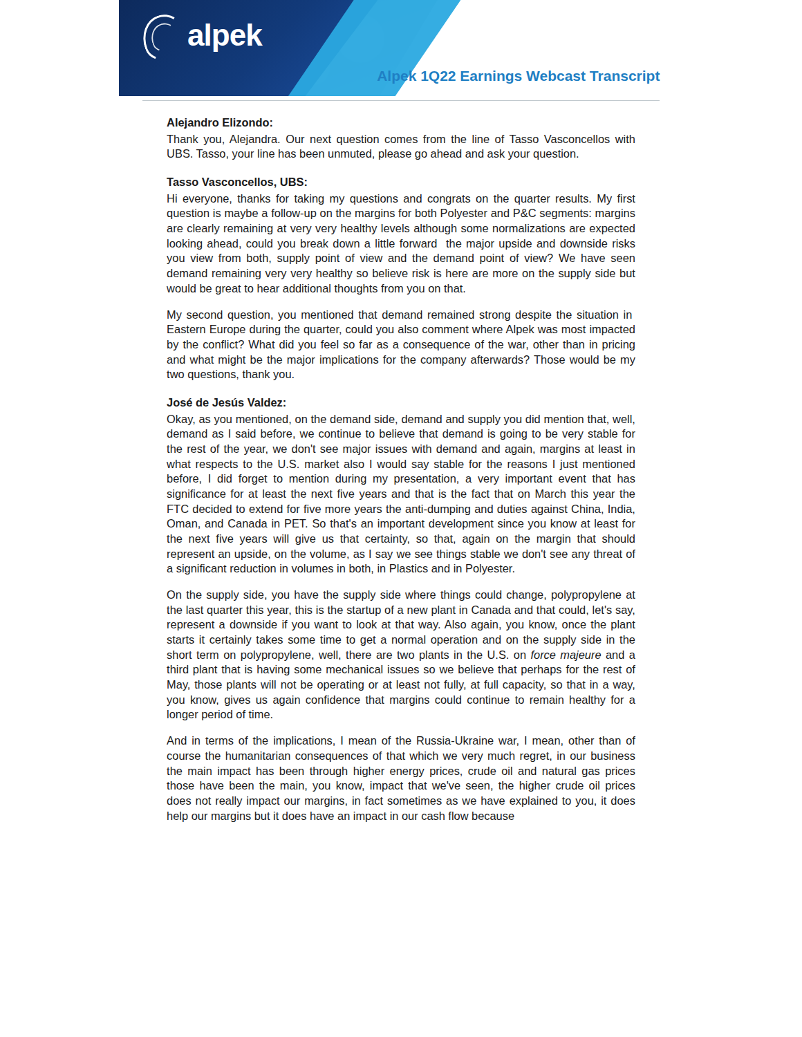alpek
Alpek 1Q22 Earnings Webcast Transcript
Alejandro Elizondo:
Thank you, Alejandra. Our next question comes from the line of Tasso Vasconcellos with UBS. Tasso, your line has been unmuted, please go ahead and ask your question.
Tasso Vasconcellos, UBS:
Hi everyone, thanks for taking my questions and congrats on the quarter results. My first question is maybe a follow-up on the margins for both Polyester and P&C segments: margins are clearly remaining at very very healthy levels although some normalizations are expected looking ahead, could you break down a little forward the major upside and downside risks you view from both, supply point of view and the demand point of view? We have seen demand remaining very very healthy so believe risk is here are more on the supply side but would be great to hear additional thoughts from you on that.
My second question, you mentioned that demand remained strong despite the situation in Eastern Europe during the quarter, could you also comment where Alpek was most impacted by the conflict? What did you feel so far as a consequence of the war, other than in pricing and what might be the major implications for the company afterwards? Those would be my two questions, thank you.
José de Jesús Valdez:
Okay, as you mentioned, on the demand side, demand and supply you did mention that, well, demand as I said before, we continue to believe that demand is going to be very stable for the rest of the year, we don't see major issues with demand and again, margins at least in what respects to the U.S. market also I would say stable for the reasons I just mentioned before, I did forget to mention during my presentation, a very important event that has significance for at least the next five years and that is the fact that on March this year the FTC decided to extend for five more years the anti-dumping and duties against China, India, Oman, and Canada in PET. So that's an important development since you know at least for the next five years will give us that certainty, so that, again on the margin that should represent an upside, on the volume, as I say we see things stable we don't see any threat of a significant reduction in volumes in both, in Plastics and in Polyester.
On the supply side, you have the supply side where things could change, polypropylene at the last quarter this year, this is the startup of a new plant in Canada and that could, let's say, represent a downside if you want to look at that way. Also again, you know, once the plant starts it certainly takes some time to get a normal operation and on the supply side in the short term on polypropylene, well, there are two plants in the U.S. on force majeure and a third plant that is having some mechanical issues so we believe that perhaps for the rest of May, those plants will not be operating or at least not fully, at full capacity, so that in a way, you know, gives us again confidence that margins could continue to remain healthy for a longer period of time.
And in terms of the implications, I mean of the Russia-Ukraine war, I mean, other than of course the humanitarian consequences of that which we very much regret, in our business the main impact has been through higher energy prices, crude oil and natural gas prices those have been the main, you know, impact that we've seen, the higher crude oil prices does not really impact our margins, in fact sometimes as we have explained to you, it does help our margins but it does have an impact in our cash flow because